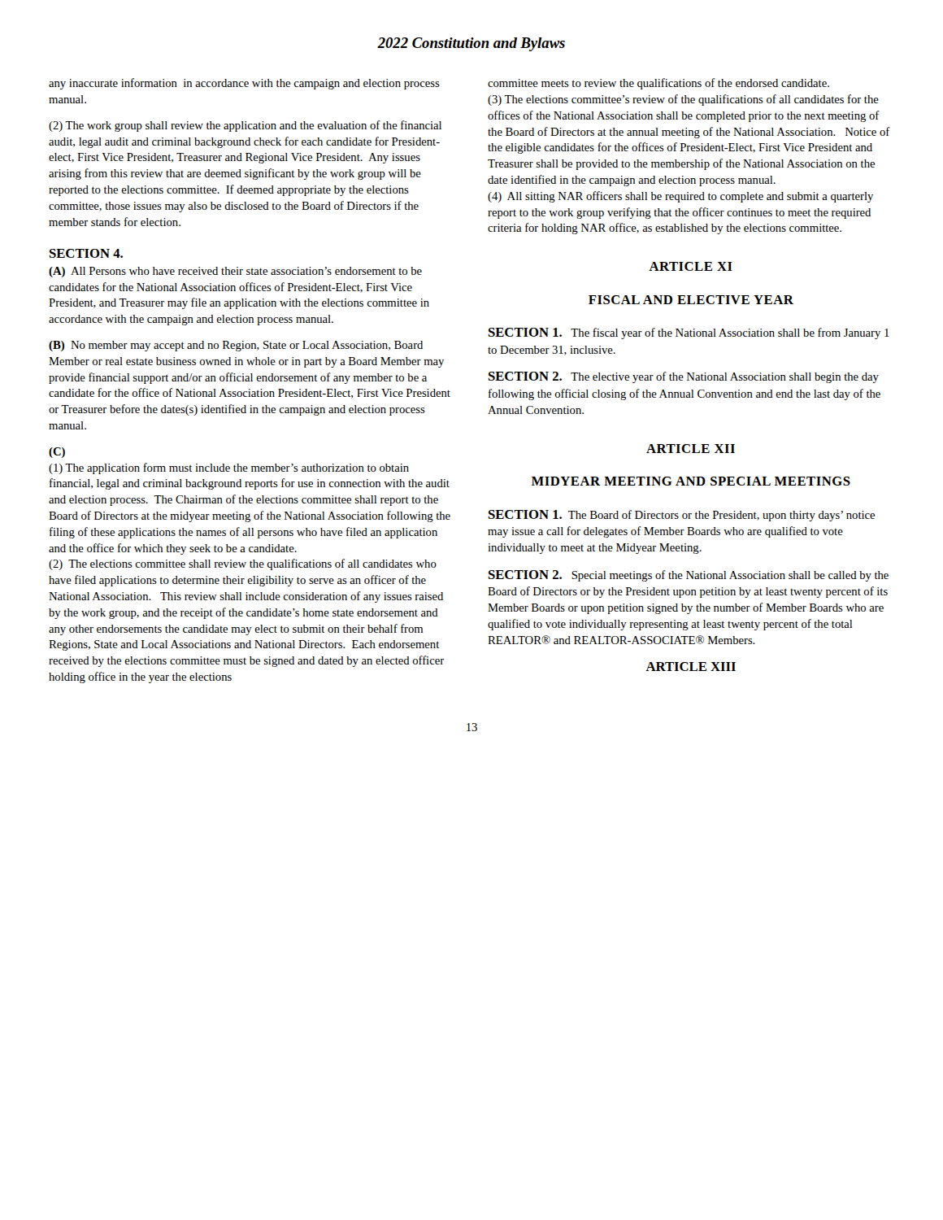2022 Constitution and Bylaws
any inaccurate information in accordance with the campaign and election process manual.
(2) The work group shall review the application and the evaluation of the financial audit, legal audit and criminal background check for each candidate for President-elect, First Vice President, Treasurer and Regional Vice President. Any issues arising from this review that are deemed significant by the work group will be reported to the elections committee. If deemed appropriate by the elections committee, those issues may also be disclosed to the Board of Directors if the member stands for election.
SECTION 4.
(A) All Persons who have received their state association’s endorsement to be candidates for the National Association offices of President-Elect, First Vice President, and Treasurer may file an application with the elections committee in accordance with the campaign and election process manual.
(B) No member may accept and no Region, State or Local Association, Board Member or real estate business owned in whole or in part by a Board Member may provide financial support and/or an official endorsement of any member to be a candidate for the office of National Association President-Elect, First Vice President or Treasurer before the dates(s) identified in the campaign and election process manual.
(C)
(1) The application form must include the member’s authorization to obtain financial, legal and criminal background reports for use in connection with the audit and election process. The Chairman of the elections committee shall report to the Board of Directors at the midyear meeting of the National Association following the filing of these applications the names of all persons who have filed an application and the office for which they seek to be a candidate.
(2) The elections committee shall review the qualifications of all candidates who have filed applications to determine their eligibility to serve as an officer of the National Association. This review shall include consideration of any issues raised by the work group, and the receipt of the candidate’s home state endorsement and any other endorsements the candidate may elect to submit on their behalf from Regions, State and Local Associations and National Directors. Each endorsement received by the elections committee must be signed and dated by an elected officer holding office in the year the elections
committee meets to review the qualifications of the endorsed candidate.
(3) The elections committee’s review of the qualifications of all candidates for the offices of the National Association shall be completed prior to the next meeting of the Board of Directors at the annual meeting of the National Association. Notice of the eligible candidates for the offices of President-Elect, First Vice President and Treasurer shall be provided to the membership of the National Association on the date identified in the campaign and election process manual.
(4) All sitting NAR officers shall be required to complete and submit a quarterly report to the work group verifying that the officer continues to meet the required criteria for holding NAR office, as established by the elections committee.
ARTICLE XI
FISCAL AND ELECTIVE YEAR
SECTION 1. The fiscal year of the National Association shall be from January 1 to December 31, inclusive.
SECTION 2. The elective year of the National Association shall begin the day following the official closing of the Annual Convention and end the last day of the Annual Convention.
ARTICLE XII
MIDYEAR MEETING AND SPECIAL MEETINGS
SECTION 1. The Board of Directors or the President, upon thirty days’ notice may issue a call for delegates of Member Boards who are qualified to vote individually to meet at the Midyear Meeting.
SECTION 2. Special meetings of the National Association shall be called by the Board of Directors or by the President upon petition by at least twenty percent of its Member Boards or upon petition signed by the number of Member Boards who are qualified to vote individually representing at least twenty percent of the total REALTOR® and REALTOR-ASSOCIATE® Members.
ARTICLE XIII
13